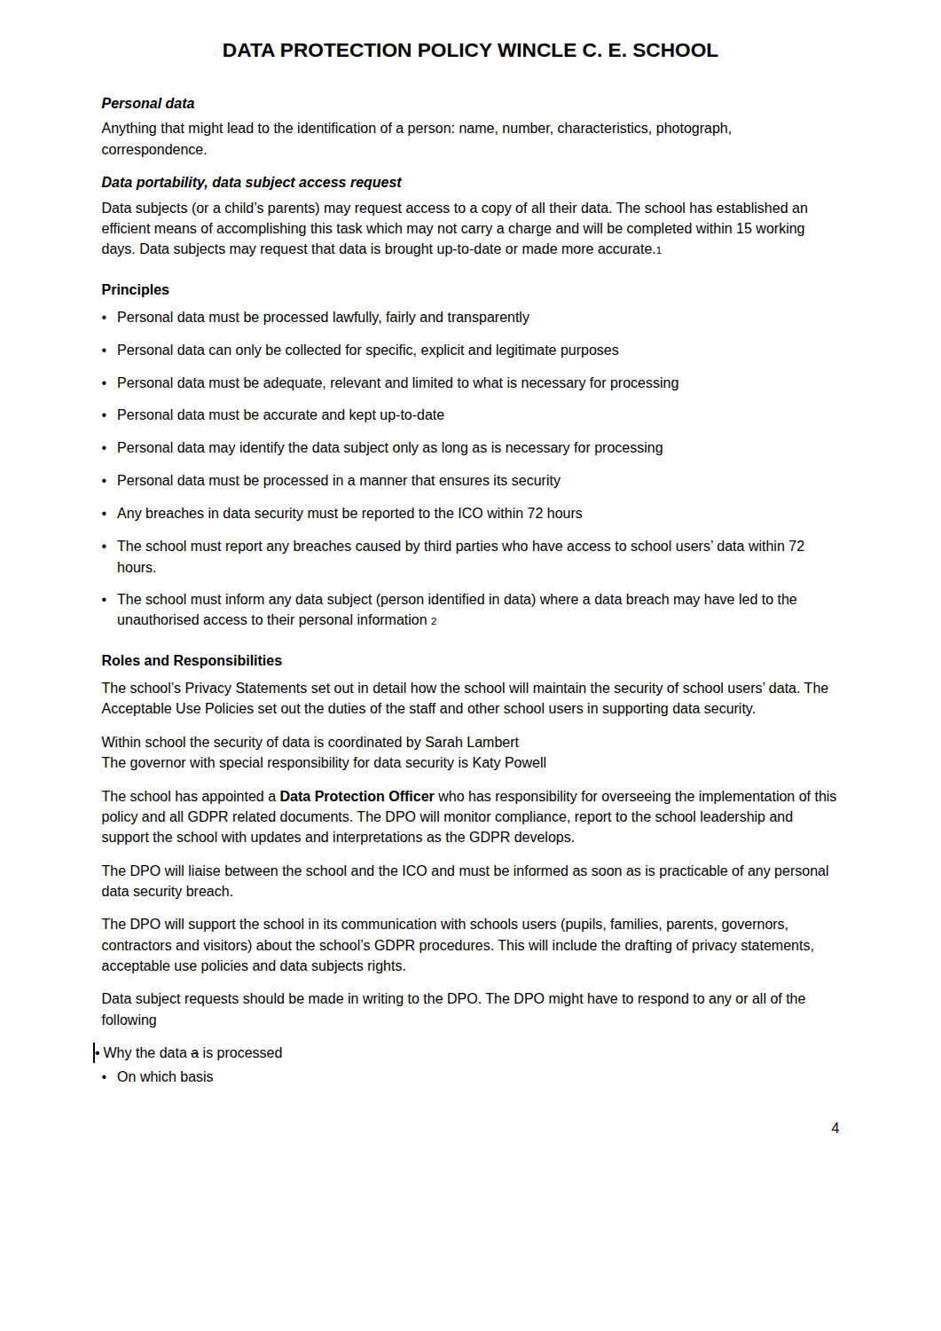DATA PROTECTION POLICY WINCLE C. E. SCHOOL
Personal data
Anything that might lead to the identification of a person: name, number, characteristics, photograph, correspondence.
Data portability, data subject access request
Data subjects (or a child’s parents) may request access to a copy of all their data. The school has established an efficient means of accomplishing this task which may not carry a charge and will be completed within 15 working days. Data subjects may request that data is brought up-to-date or made more accurate.1
Principles
Personal data must be processed lawfully, fairly and transparently
Personal data can only be collected for specific, explicit and legitimate purposes
Personal data must be adequate, relevant and limited to what is necessary for processing
Personal data must be accurate and kept up-to-date
Personal data may identify the data subject only as long as is necessary for processing
Personal data must be processed in a manner that ensures its security
Any breaches in data security must be reported to the ICO within 72 hours
The school must report any breaches caused by third parties who have access to school users’ data within 72 hours.
The school must inform any data subject (person identified in data) where a data breach may have led to the unauthorised access to their personal information 2
Roles and Responsibilities
The school’s Privacy Statements set out in detail how the school will maintain the security of school users’ data. The Acceptable Use Policies set out the duties of the staff and other school users in supporting data security.
Within school the security of data is coordinated by Sarah Lambert
The governor with special responsibility for data security is Katy Powell
The school has appointed a Data Protection Officer who has responsibility for overseeing the implementation of this policy and all GDPR related documents. The DPO will monitor compliance, report to the school leadership and support the school with updates and interpretations as the GDPR develops.
The DPO will liaise between the school and the ICO and must be informed as soon as is practicable of any personal data security breach.
The DPO will support the school in its communication with schools users (pupils, families, parents, governors, contractors and visitors) about the school’s GDPR procedures. This will include the drafting of privacy statements, acceptable use policies and data subjects rights.
Data subject requests should be made in writing to the DPO. The DPO might have to respond to any or all of the following
Why the data a is processed
On which basis
4